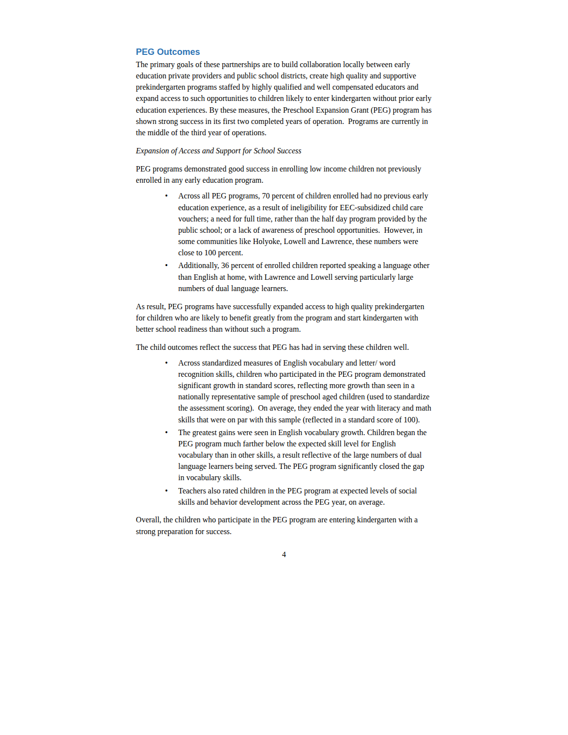PEG Outcomes
The primary goals of these partnerships are to build collaboration locally between early education private providers and public school districts, create high quality and supportive prekindergarten programs staffed by highly qualified and well compensated educators and expand access to such opportunities to children likely to enter kindergarten without prior early education experiences. By these measures, the Preschool Expansion Grant (PEG) program has shown strong success in its first two completed years of operation. Programs are currently in the middle of the third year of operations.
Expansion of Access and Support for School Success
PEG programs demonstrated good success in enrolling low income children not previously enrolled in any early education program.
Across all PEG programs, 70 percent of children enrolled had no previous early education experience, as a result of ineligibility for EEC-subsidized child care vouchers; a need for full time, rather than the half day program provided by the public school; or a lack of awareness of preschool opportunities. However, in some communities like Holyoke, Lowell and Lawrence, these numbers were close to 100 percent.
Additionally, 36 percent of enrolled children reported speaking a language other than English at home, with Lawrence and Lowell serving particularly large numbers of dual language learners.
As result, PEG programs have successfully expanded access to high quality prekindergarten for children who are likely to benefit greatly from the program and start kindergarten with better school readiness than without such a program.
The child outcomes reflect the success that PEG has had in serving these children well.
Across standardized measures of English vocabulary and letter/ word recognition skills, children who participated in the PEG program demonstrated significant growth in standard scores, reflecting more growth than seen in a nationally representative sample of preschool aged children (used to standardize the assessment scoring). On average, they ended the year with literacy and math skills that were on par with this sample (reflected in a standard score of 100).
The greatest gains were seen in English vocabulary growth. Children began the PEG program much farther below the expected skill level for English vocabulary than in other skills, a result reflective of the large numbers of dual language learners being served. The PEG program significantly closed the gap in vocabulary skills.
Teachers also rated children in the PEG program at expected levels of social skills and behavior development across the PEG year, on average.
Overall, the children who participate in the PEG program are entering kindergarten with a strong preparation for success.
4